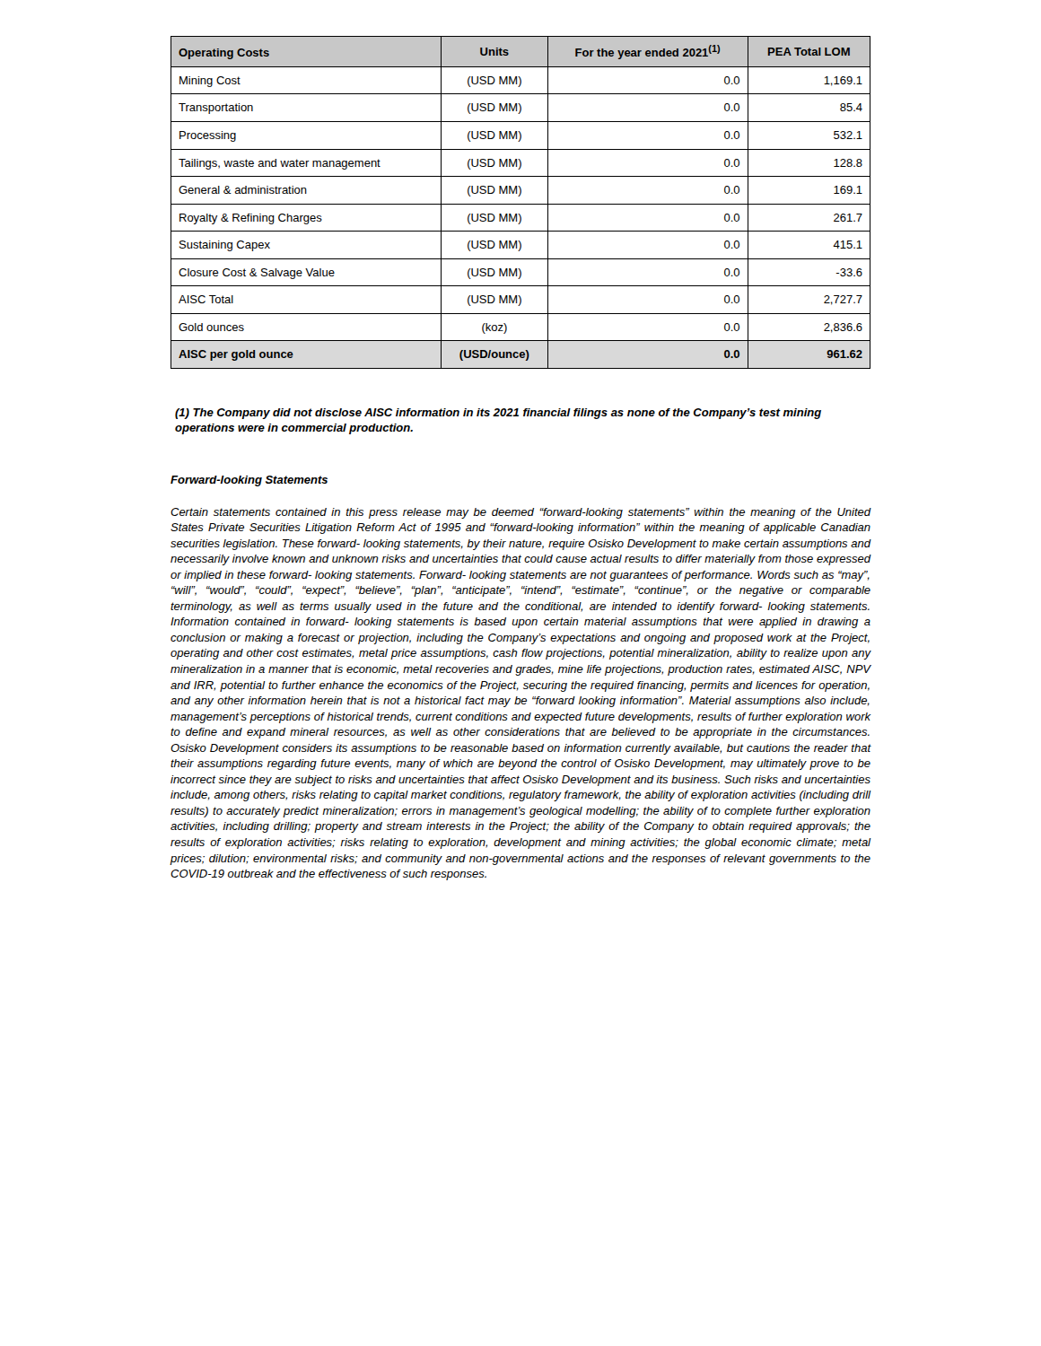| Operating Costs | Units | For the year ended 2021 (1) | PEA Total LOM |
| --- | --- | --- | --- |
| Mining Cost | (USD MM) | 0.0 | 1,169.1 |
| Transportation | (USD MM) | 0.0 | 85.4 |
| Processing | (USD MM) | 0.0 | 532.1 |
| Tailings, waste and water management | (USD MM) | 0.0 | 128.8 |
| General & administration | (USD MM) | 0.0 | 169.1 |
| Royalty & Refining Charges | (USD MM) | 0.0 | 261.7 |
| Sustaining Capex | (USD MM) | 0.0 | 415.1 |
| Closure Cost & Salvage Value | (USD MM) | 0.0 | -33.6 |
| AISC Total | (USD MM) | 0.0 | 2,727.7 |
| Gold ounces | (koz) | 0.0 | 2,836.6 |
| AISC per gold ounce | (USD/ounce) | 0.0 | 961.62 |
(1) The Company did not disclose AISC information in its 2021 financial filings as none of the Company’s test mining operations were in commercial production.
Forward-looking Statements
Certain statements contained in this press release may be deemed “forward-looking statements” within the meaning of the United States Private Securities Litigation Reform Act of 1995 and “forward-looking information” within the meaning of applicable Canadian securities legislation. These forward- looking statements, by their nature, require Osisko Development to make certain assumptions and necessarily involve known and unknown risks and uncertainties that could cause actual results to differ materially from those expressed or implied in these forward- looking statements. Forward- looking statements are not guarantees of performance. Words such as “may”, “will”, “would”, “could”, “expect”, “believe”, “plan”, “anticipate”, “intend”, “estimate”, “continue”, or the negative or comparable terminology, as well as terms usually used in the future and the conditional, are intended to identify forward- looking statements. Information contained in forward- looking statements is based upon certain material assumptions that were applied in drawing a conclusion or making a forecast or projection, including the Company’s expectations and ongoing and proposed work at the Project, operating and other cost estimates, metal price assumptions, cash flow projections, potential mineralization, ability to realize upon any mineralization in a manner that is economic, metal recoveries and grades, mine life projections, production rates, estimated AISC, NPV and IRR, potential to further enhance the economics of the Project, securing the required financing, permits and licences for operation, and any other information herein that is not a historical fact may be “forward looking information”. Material assumptions also include, management’s perceptions of historical trends, current conditions and expected future developments, results of further exploration work to define and expand mineral resources, as well as other considerations that are believed to be appropriate in the circumstances. Osisko Development considers its assumptions to be reasonable based on information currently available, but cautions the reader that their assumptions regarding future events, many of which are beyond the control of Osisko Development, may ultimately prove to be incorrect since they are subject to risks and uncertainties that affect Osisko Development and its business. Such risks and uncertainties include, among others, risks relating to capital market conditions, regulatory framework, the ability of exploration activities (including drill results) to accurately predict mineralization; errors in management’s geological modelling; the ability of to complete further exploration activities, including drilling; property and stream interests in the Project; the ability of the Company to obtain required approvals; the results of exploration activities; risks relating to exploration, development and mining activities; the global economic climate; metal prices; dilution; environmental risks; and community and non-governmental actions and the responses of relevant governments to the COVID-19 outbreak and the effectiveness of such responses.